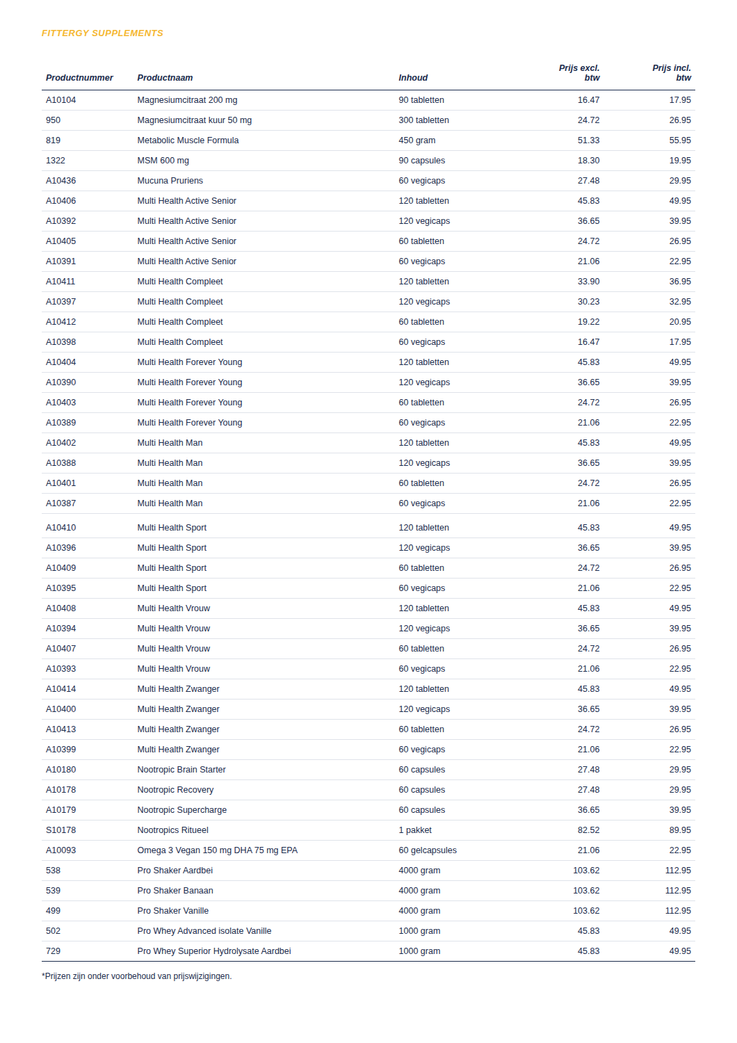Fittergy Supplements
| Productnummer | Productnaam | Inhoud | Prijs excl. btw | Prijs incl. btw |
| --- | --- | --- | --- | --- |
| A10104 | Magnesiumcitraat 200 mg | 90 tabletten | 16.47 | 17.95 |
| 950 | Magnesiumcitraat kuur 50 mg | 300 tabletten | 24.72 | 26.95 |
| 819 | Metabolic Muscle Formula | 450 gram | 51.33 | 55.95 |
| 1322 | MSM 600 mg | 90 capsules | 18.30 | 19.95 |
| A10436 | Mucuna Pruriens | 60 vegicaps | 27.48 | 29.95 |
| A10406 | Multi Health Active Senior | 120 tabletten | 45.83 | 49.95 |
| A10392 | Multi Health Active Senior | 120 vegicaps | 36.65 | 39.95 |
| A10405 | Multi Health Active Senior | 60 tabletten | 24.72 | 26.95 |
| A10391 | Multi Health Active Senior | 60 vegicaps | 21.06 | 22.95 |
| A10411 | Multi Health Compleet | 120 tabletten | 33.90 | 36.95 |
| A10397 | Multi Health Compleet | 120 vegicaps | 30.23 | 32.95 |
| A10412 | Multi Health Compleet | 60 tabletten | 19.22 | 20.95 |
| A10398 | Multi Health Compleet | 60 vegicaps | 16.47 | 17.95 |
| A10404 | Multi Health Forever Young | 120 tabletten | 45.83 | 49.95 |
| A10390 | Multi Health Forever Young | 120 vegicaps | 36.65 | 39.95 |
| A10403 | Multi Health Forever Young | 60 tabletten | 24.72 | 26.95 |
| A10389 | Multi Health Forever Young | 60 vegicaps | 21.06 | 22.95 |
| A10402 | Multi Health Man | 120 tabletten | 45.83 | 49.95 |
| A10388 | Multi Health Man | 120 vegicaps | 36.65 | 39.95 |
| A10401 | Multi Health Man | 60 tabletten | 24.72 | 26.95 |
| A10387 | Multi Health Man | 60 vegicaps | 21.06 | 22.95 |
| A10410 | Multi Health Sport | 120 tabletten | 45.83 | 49.95 |
| A10396 | Multi Health Sport | 120 vegicaps | 36.65 | 39.95 |
| A10409 | Multi Health Sport | 60 tabletten | 24.72 | 26.95 |
| A10395 | Multi Health Sport | 60 vegicaps | 21.06 | 22.95 |
| A10408 | Multi Health Vrouw | 120 tabletten | 45.83 | 49.95 |
| A10394 | Multi Health Vrouw | 120 vegicaps | 36.65 | 39.95 |
| A10407 | Multi Health Vrouw | 60 tabletten | 24.72 | 26.95 |
| A10393 | Multi Health Vrouw | 60 vegicaps | 21.06 | 22.95 |
| A10414 | Multi Health Zwanger | 120 tabletten | 45.83 | 49.95 |
| A10400 | Multi Health Zwanger | 120 vegicaps | 36.65 | 39.95 |
| A10413 | Multi Health Zwanger | 60 tabletten | 24.72 | 26.95 |
| A10399 | Multi Health Zwanger | 60 vegicaps | 21.06 | 22.95 |
| A10180 | Nootropic Brain Starter | 60 capsules | 27.48 | 29.95 |
| A10178 | Nootropic Recovery | 60 capsules | 27.48 | 29.95 |
| A10179 | Nootropic Supercharge | 60 capsules | 36.65 | 39.95 |
| S10178 | Nootropics Ritueel | 1 pakket | 82.52 | 89.95 |
| A10093 | Omega 3 Vegan 150 mg DHA 75 mg EPA | 60 gelcapsules | 21.06 | 22.95 |
| 538 | Pro Shaker Aardbei | 4000 gram | 103.62 | 112.95 |
| 539 | Pro Shaker Banaan | 4000 gram | 103.62 | 112.95 |
| 499 | Pro Shaker Vanille | 4000 gram | 103.62 | 112.95 |
| 502 | Pro Whey Advanced isolate Vanille | 1000 gram | 45.83 | 49.95 |
| 729 | Pro Whey Superior Hydrolysate Aardbei | 1000 gram | 45.83 | 49.95 |
*Prijzen zijn onder voorbehoud van prijswijzigingen.